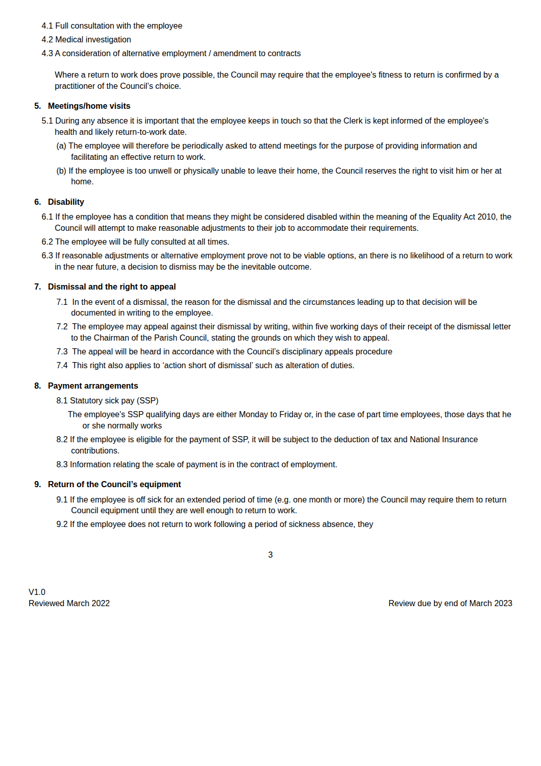4.1 Full consultation with the employee
4.2 Medical investigation
4.3 A consideration of alternative employment / amendment to contracts
Where a return to work does prove possible, the Council may require that the employee's fitness to return is confirmed by a practitioner of the Council’s choice.
5. Meetings/home visits
5.1 During any absence it is important that the employee keeps in touch so that the Clerk is kept informed of the employee's health and likely return-to-work date.
(a) The employee will therefore be periodically asked to attend meetings for the purpose of providing information and facilitating an effective return to work.
(b) If the employee is too unwell or physically unable to leave their home, the Council reserves the right to visit him or her at home.
6. Disability
6.1 If the employee has a condition that means they might be considered disabled within the meaning of the Equality Act 2010, the Council will attempt to make reasonable adjustments to their job to accommodate their requirements.
6.2 The employee will be fully consulted at all times.
6.3 If reasonable adjustments or alternative employment prove not to be viable options, an there is no likelihood of a return to work in the near future, a decision to dismiss may be the inevitable outcome.
7. Dismissal and the right to appeal
7.1 In the event of a dismissal, the reason for the dismissal and the circumstances leading up to that decision will be documented in writing to the employee.
7.2 The employee may appeal against their dismissal by writing, within five working days of their receipt of the dismissal letter to the Chairman of the Parish Council, stating the grounds on which they wish to appeal.
7.3 The appeal will be heard in accordance with the Council’s disciplinary appeals procedure
7.4 This right also applies to ‘action short of dismissal’ such as alteration of duties.
8. Payment arrangements
8.1 Statutory sick pay (SSP)
The employee's SSP qualifying days are either Monday to Friday or, in the case of part time employees, those days that he or she normally works
8.2 If the employee is eligible for the payment of SSP, it will be subject to the deduction of tax and National Insurance contributions.
8.3 Information relating the scale of payment is in the contract of employment.
9. Return of the Council’s equipment
9.1 If the employee is off sick for an extended period of time (e.g. one month or more) the Council may require them to return Council equipment until they are well enough to return to work.
9.2 If the employee does not return to work following a period of sickness absence, they
3
V1.0
Reviewed March 2022
Review due by end of March 2023